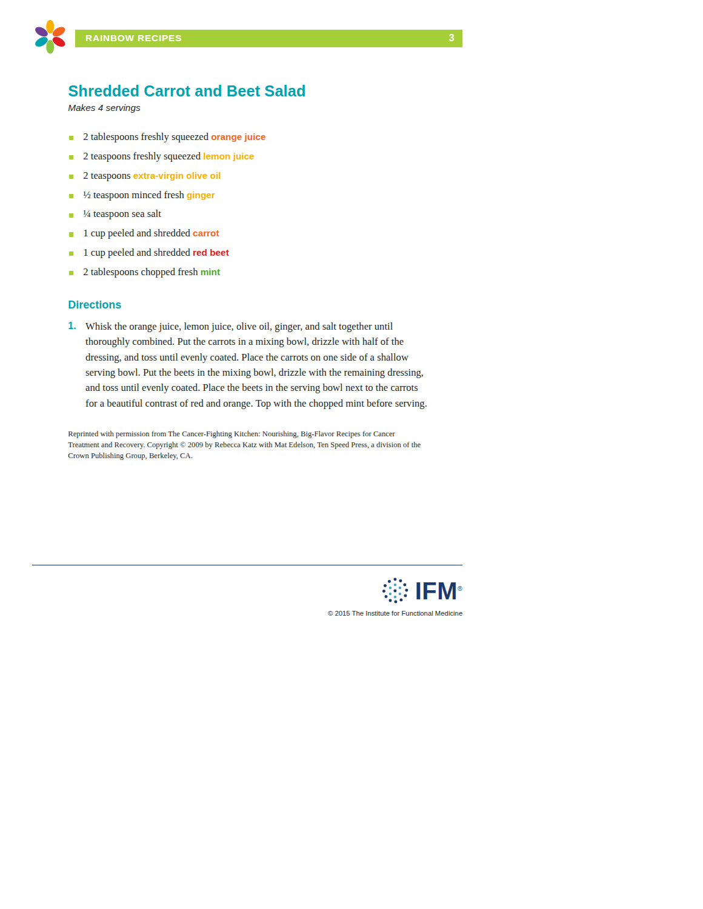RAINBOW RECIPES 3
Shredded Carrot and Beet Salad
Makes 4 servings
2 tablespoons freshly squeezed orange juice
2 teaspoons freshly squeezed lemon juice
2 teaspoons extra-virgin olive oil
½ teaspoon minced fresh ginger
¼ teaspoon sea salt
1 cup peeled and shredded carrot
1 cup peeled and shredded red beet
2 tablespoons chopped fresh mint
Directions
Whisk the orange juice, lemon juice, olive oil, ginger, and salt together until thoroughly combined. Put the carrots in a mixing bowl, drizzle with half of the dressing, and toss until evenly coated. Place the carrots on one side of a shallow serving bowl. Put the beets in the mixing bowl, drizzle with the remaining dressing, and toss until evenly coated. Place the beets in the serving bowl next to the carrots for a beautiful contrast of red and orange. Top with the chopped mint before serving.
Reprinted with permission from The Cancer-Fighting Kitchen: Nourishing, Big-Flavor Recipes for Cancer Treatment and Recovery. Copyright © 2009 by Rebecca Katz with Mat Edelson, Ten Speed Press, a division of the Crown Publishing Group, Berkeley, CA.
IFM®
© 2015 The Institute for Functional Medicine